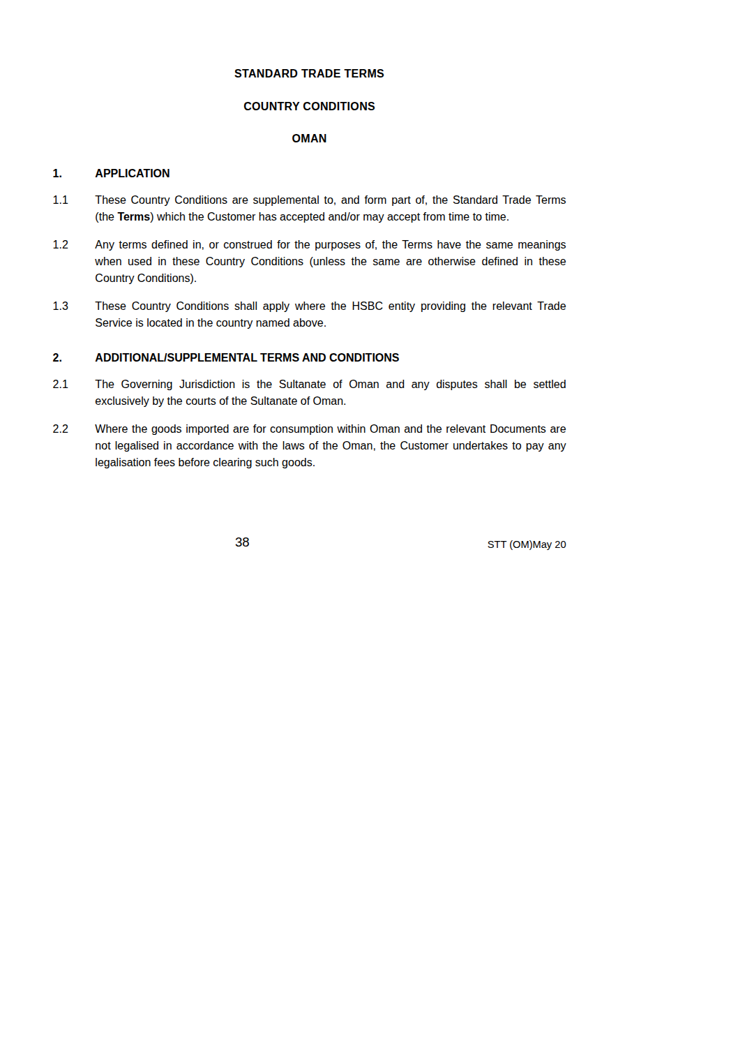STANDARD TRADE TERMS
COUNTRY CONDITIONS
OMAN
1. APPLICATION
1.1 These Country Conditions are supplemental to, and form part of, the Standard Trade Terms (the Terms) which the Customer has accepted and/or may accept from time to time.
1.2 Any terms defined in, or construed for the purposes of, the Terms have the same meanings when used in these Country Conditions (unless the same are otherwise defined in these Country Conditions).
1.3 These Country Conditions shall apply where the HSBC entity providing the relevant Trade Service is located in the country named above.
2. ADDITIONAL/SUPPLEMENTAL TERMS AND CONDITIONS
2.1 The Governing Jurisdiction is the Sultanate of Oman and any disputes shall be settled exclusively by the courts of the Sultanate of Oman.
2.2 Where the goods imported are for consumption within Oman and the relevant Documents are not legalised in accordance with the laws of the Oman, the Customer undertakes to pay any legalisation fees before clearing such goods.
38 STT (OM)May 20